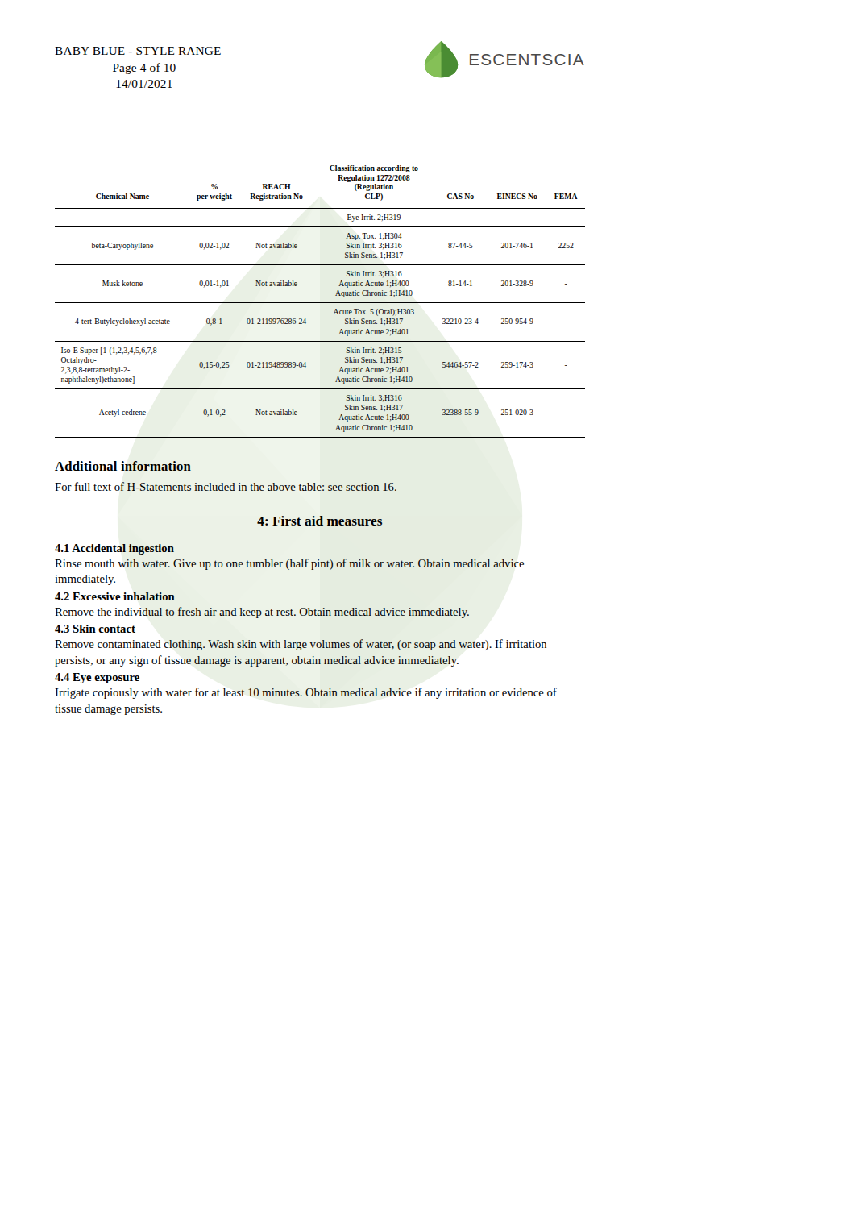BABY BLUE - STYLE RANGE
Page 4 of 10
14/01/2021
ESCENTSCIA
| Chemical Name | % per weight | REACH Registration No | Classification according to Regulation 1272/2008 (Regulation CLP) | CAS No | EINECS No | FEMA |
| --- | --- | --- | --- | --- | --- | --- |
| | | | Eye Irrit. 2;H319 | | | |
| beta-Caryophyllene | 0,02-1,02 | Not available | Asp. Tox. 1;H304 Skin Irrit. 3;H316 Skin Sens. 1;H317 | 87-44-5 | 201-746-1 | 2252 |
| Musk ketone | 0,01-1,01 | Not available | Skin Irrit. 3;H316 Aquatic Acute 1;H400 Aquatic Chronic 1;H410 | 81-14-1 | 201-328-9 | - |
| 4-tert-Butylcyclohexyl acetate | 0,8-1 | 01-2119976286-24 | Acute Tox. 5 (Oral);H303 Skin Sens. 1;H317 Aquatic Acute 2;H401 | 32210-23-4 | 250-954-9 | - |
| Iso-E Super [1-(1,2,3,4,5,6,7,8-Octahydro- 2,3,8,8-tetramethyl-2-naphthalenyl)ethanone] | 0,15-0,25 | 01-2119489989-04 | Skin Irrit. 2;H315 Skin Sens. 1;H317 Aquatic Acute 2;H401 Aquatic Chronic 1;H410 | 54464-57-2 | 259-174-3 | - |
| Acetyl cedrene | 0,1-0,2 | Not available | Skin Irrit. 3;H316 Skin Sens. 1;H317 Aquatic Acute 1;H400 Aquatic Chronic 1;H410 | 32388-55-9 | 251-020-3 | - |
Additional information
For full text of H-Statements included in the above table: see section 16.
4: First aid measures
4.1 Accidental ingestion
Rinse mouth with water. Give up to one tumbler (half pint) of milk or water. Obtain medical advice immediately.
4.2 Excessive inhalation
Remove the individual to fresh air and keep at rest. Obtain medical advice immediately.
4.3 Skin contact
Remove contaminated clothing. Wash skin with large volumes of water, (or soap and water). If irritation persists, or any sign of tissue damage is apparent, obtain medical advice immediately.
4.4 Eye exposure
Irrigate copiously with water for at least 10 minutes. Obtain medical advice if any irritation or evidence of tissue damage persists.